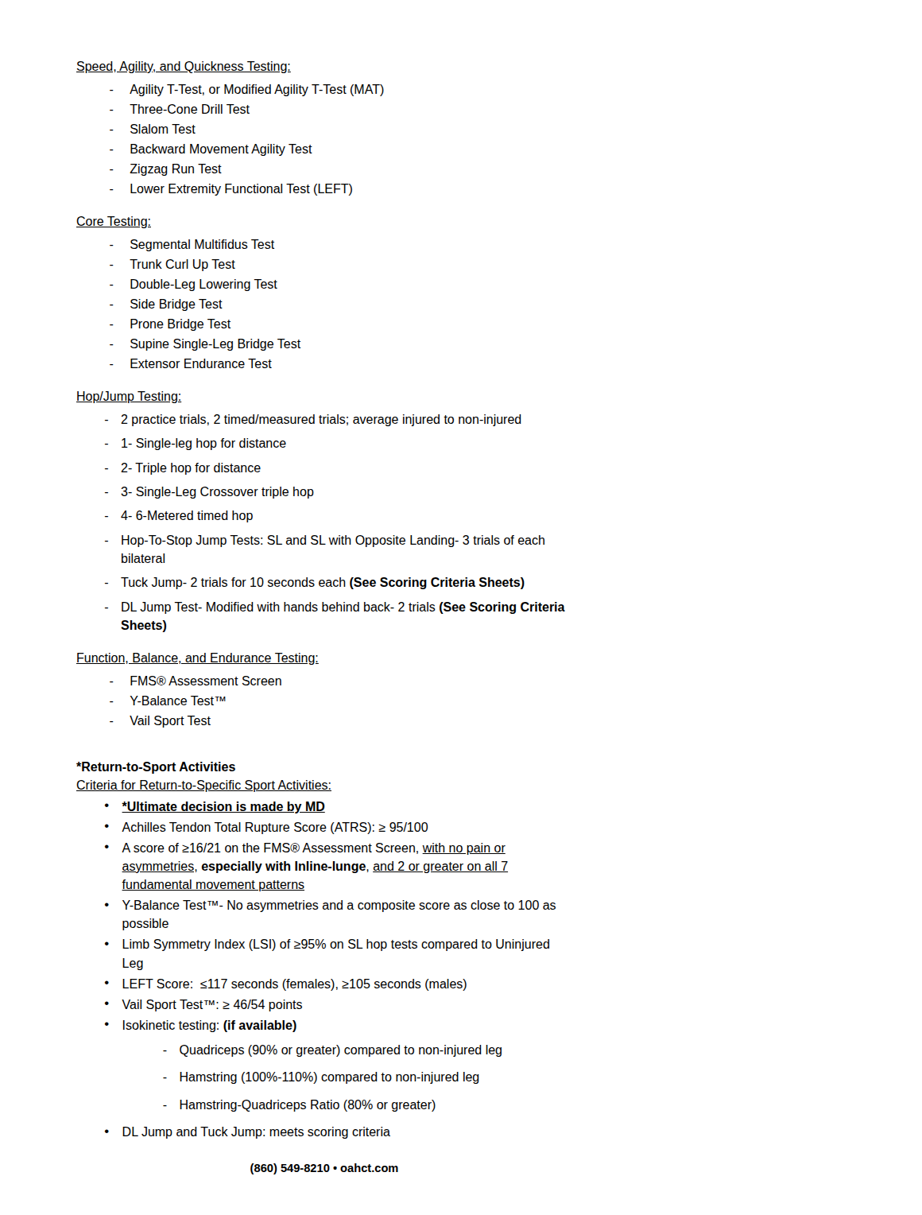Speed, Agility, and Quickness Testing:
Agility T-Test, or Modified Agility T-Test (MAT)
Three-Cone Drill Test
Slalom Test
Backward Movement Agility Test
Zigzag Run Test
Lower Extremity Functional Test (LEFT)
Core Testing:
Segmental Multifidus Test
Trunk Curl Up Test
Double-Leg Lowering Test
Side Bridge Test
Prone Bridge Test
Supine Single-Leg Bridge Test
Extensor Endurance Test
Hop/Jump Testing:
2 practice trials, 2 timed/measured trials; average injured to non-injured
1- Single-leg hop for distance
2- Triple hop for distance
3- Single-Leg Crossover triple hop
4- 6-Metered timed hop
Hop-To-Stop Jump Tests: SL and SL with Opposite Landing- 3 trials of each bilateral
Tuck Jump- 2 trials for 10 seconds each (See Scoring Criteria Sheets)
DL Jump Test- Modified with hands behind back- 2 trials (See Scoring Criteria Sheets)
Function, Balance, and Endurance Testing:
FMS® Assessment Screen
Y-Balance Test™
Vail Sport Test
*Return-to-Sport Activities
Criteria for Return-to-Specific Sport Activities:
*Ultimate decision is made by MD
Achilles Tendon Total Rupture Score (ATRS): ≥ 95/100
A score of ≥16/21 on the FMS® Assessment Screen, with no pain or asymmetries, especially with Inline-lunge, and 2 or greater on all 7 fundamental movement patterns
Y-Balance Test™- No asymmetries and a composite score as close to 100 as possible
Limb Symmetry Index (LSI) of ≥95% on SL hop tests compared to Uninjured Leg
LEFT Score: ≤117 seconds (females), ≥105 seconds (males)
Vail Sport Test™: ≥ 46/54 points
Isokinetic testing: (if available)
Quadriceps (90% or greater) compared to non-injured leg
Hamstring (100%-110%) compared to non-injured leg
Hamstring-Quadriceps Ratio (80% or greater)
DL Jump and Tuck Jump: meets scoring criteria
(860) 549-8210 • oahct.com